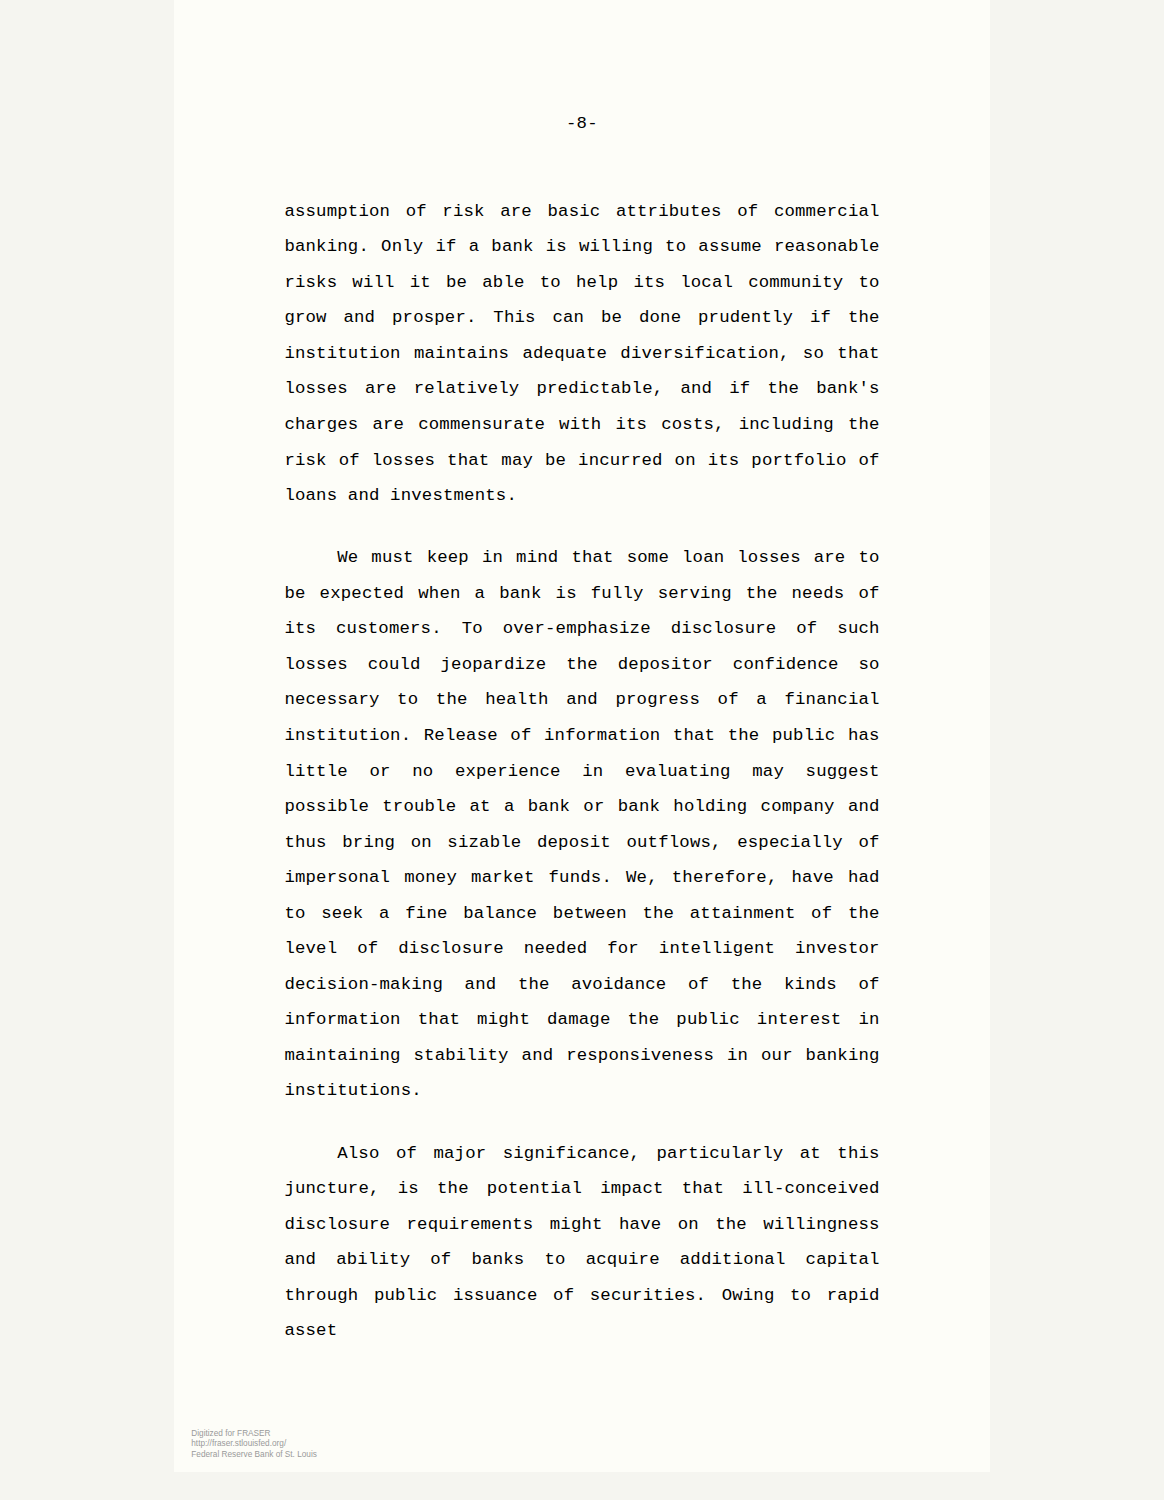-8-
assumption of risk are basic attributes of commercial banking. Only if a bank is willing to assume reasonable risks will it be able to help its local community to grow and prosper. This can be done prudently if the institution maintains adequate diversification, so that losses are relatively predictable, and if the bank's charges are commensurate with its costs, including the risk of losses that may be incurred on its portfolio of loans and investments.
We must keep in mind that some loan losses are to be expected when a bank is fully serving the needs of its customers. To over-emphasize disclosure of such losses could jeopardize the depositor confidence so necessary to the health and progress of a financial institution. Release of information that the public has little or no experience in evaluating may suggest possible trouble at a bank or bank holding company and thus bring on sizable deposit outflows, especially of impersonal money market funds. We, therefore, have had to seek a fine balance between the attainment of the level of disclosure needed for intelligent investor decision-making and the avoidance of the kinds of information that might damage the public interest in maintaining stability and responsiveness in our banking institutions.
Also of major significance, particularly at this juncture, is the potential impact that ill-conceived disclosure requirements might have on the willingness and ability of banks to acquire additional capital through public issuance of securities. Owing to rapid asset
Digitized for FRASER
http://fraser.stlouisfed.org/
Federal Reserve Bank of St. Louis